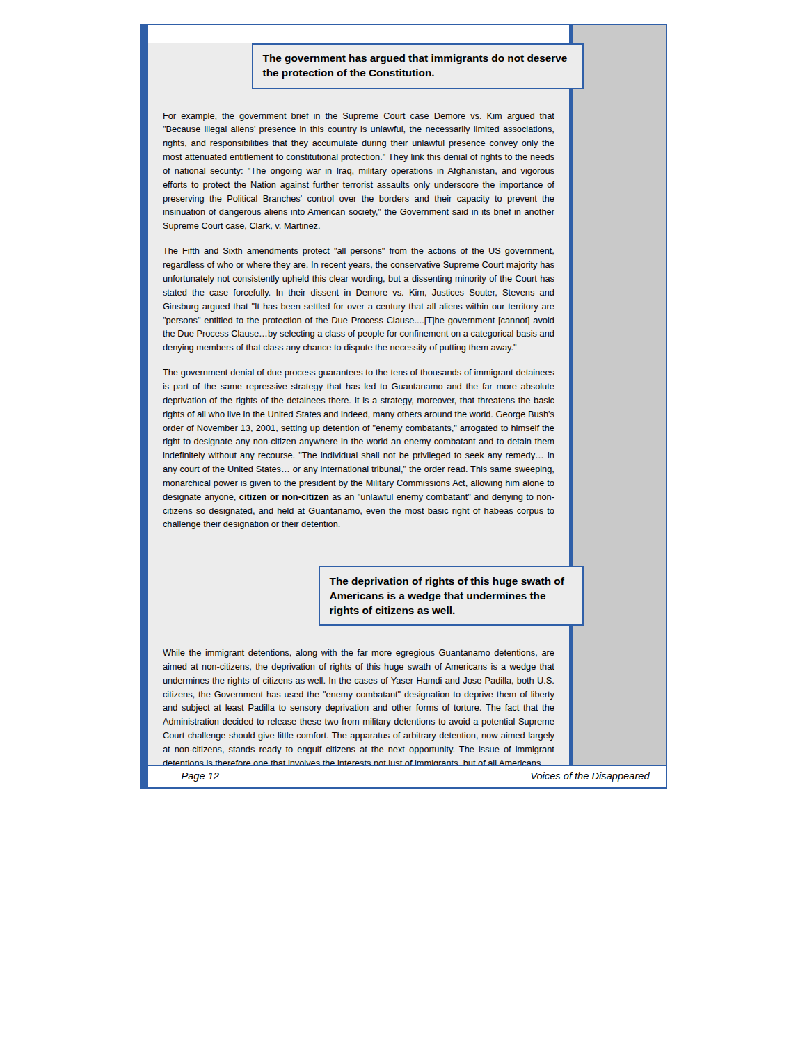The government has argued that immigrants do not deserve the protection of the Constitution.
For example, the government brief in the Supreme Court case Demore vs. Kim argued that "Because illegal aliens' presence in this country is unlawful, the necessarily limited associations, rights, and responsibilities that they accumulate during their unlawful presence convey only the most attenuated entitlement to constitutional protection." They link this denial of rights to the needs of national security: "The ongoing war in Iraq, military operations in Afghanistan, and vigorous efforts to protect the Nation against further terrorist assaults only underscore the importance of preserving the Political Branches' control over the borders and their capacity to prevent the insinuation of dangerous aliens into American society," the Government said in its brief in another Supreme Court case, Clark, v. Martinez.
The Fifth and Sixth amendments protect "all persons" from the actions of the US government, regardless of who or where they are. In recent years, the conservative Supreme Court majority has unfortunately not consistently upheld this clear wording, but a dissenting minority of the Court has stated the case forcefully. In their dissent in Demore vs. Kim, Justices Souter, Stevens and Ginsburg argued that "It has been settled for over a century that all aliens within our territory are "persons" entitled to the protection of the Due Process Clause....[T]he government [cannot] avoid the Due Process Clause…by selecting a class of people for confinement on a categorical basis and denying members of that class any chance to dispute the necessity of putting them away."
The government denial of due process guarantees to the tens of thousands of immigrant detainees is part of the same repressive strategy that has led to Guantanamo and the far more absolute deprivation of the rights of the detainees there. It is a strategy, moreover, that threatens the basic rights of all who live in the United States and indeed, many others around the world. George Bush's order of November 13, 2001, setting up detention of "enemy combatants," arrogated to himself the right to designate any non-citizen anywhere in the world an enemy combatant and to detain them indefinitely without any recourse. "The individual shall not be privileged to seek any remedy… in any court of the United States… or any international tribunal," the order read. This same sweeping, monarchical power is given to the president by the Military Commissions Act, allowing him alone to designate anyone, citizen or non-citizen as an "unlawful enemy combatant" and denying to non-citizens so designated, and held at Guantanamo, even the most basic right of habeas corpus to challenge their designation or their detention.
The deprivation of rights of this huge swath of Americans is a wedge that undermines the rights of citizens as well.
While the immigrant detentions, along with the far more egregious Guantanamo detentions, are aimed at non-citizens, the deprivation of rights of this huge swath of Americans is a wedge that undermines the rights of citizens as well. In the cases of Yaser Hamdi and Jose Padilla, both U.S. citizens, the Government has used the "enemy combatant" designation to deprive them of liberty and subject at least Padilla to sensory deprivation and other forms of torture. The fact that the Administration decided to release these two from military detentions to avoid a potential Supreme Court challenge should give little comfort. The apparatus of arbitrary detention, now aimed largely at non-citizens, stands ready to engulf citizens at the next opportunity. The issue of immigrant detentions is therefore one that involves the interests not just of immigrants, but of all Americans.
Page 12 Voices of the Disappeared